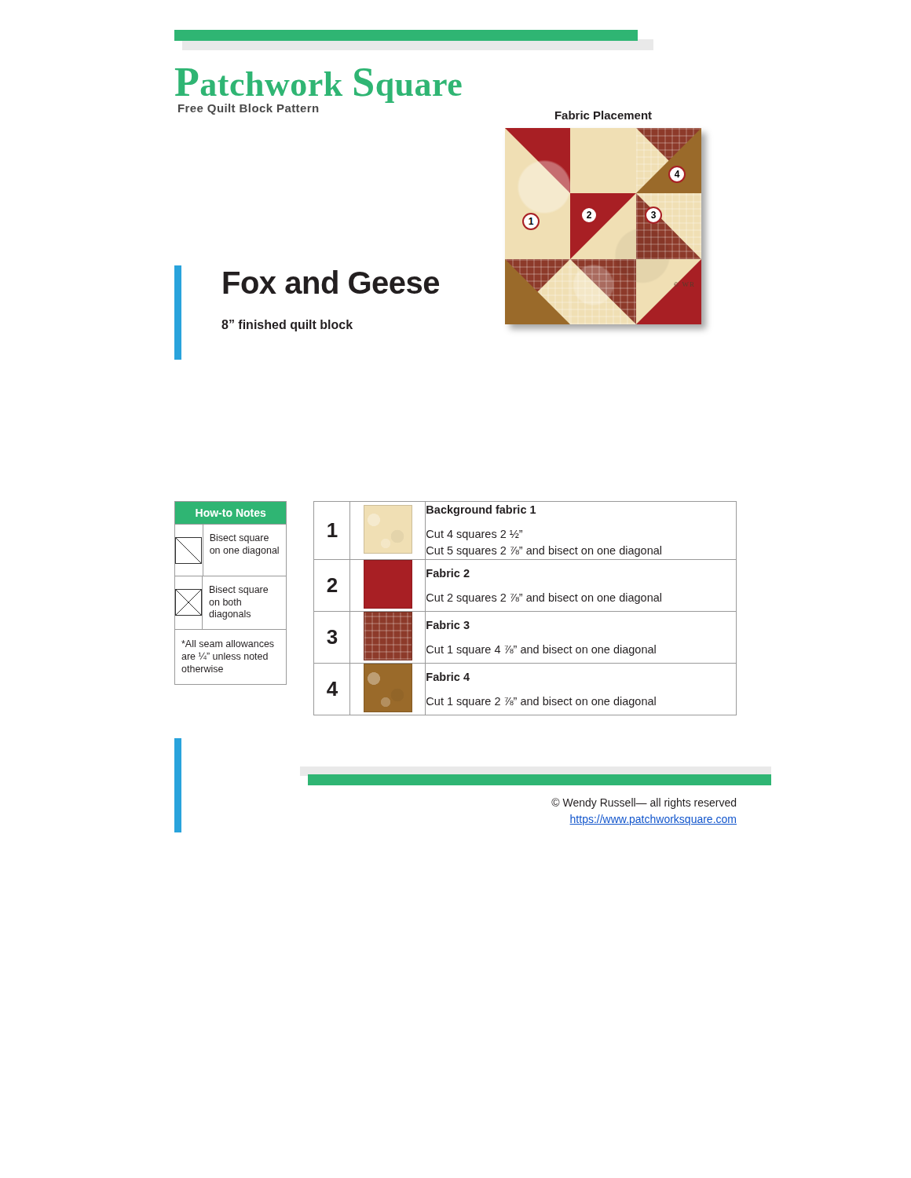Patchwork Square
Free Quilt Block Pattern
Fabric Placement
1 2 3 4 © WR
Fox and Geese
8” finished quilt block
How-to Notes
Bisect square on one diagonal
Bisect square on both diagonals
*All seam allowances are ¼” unless noted otherwise
| 1 | | Background fabric 1 Cut 4 squares 2 ½” Cut 5 squares 2 ⅞” and bisect on one diagonal |
| 2 | | Fabric 2 Cut 2 squares 2 ⅞” and bisect on one diagonal |
| 3 | | Fabric 3 Cut 1 square 4 ⅞” and bisect on one diagonal |
| 4 | | Fabric 4 Cut 1 square 2 ⅞” and bisect on one diagonal |
© Wendy Russell— all rights reserved
https://www.patchworksquare.com